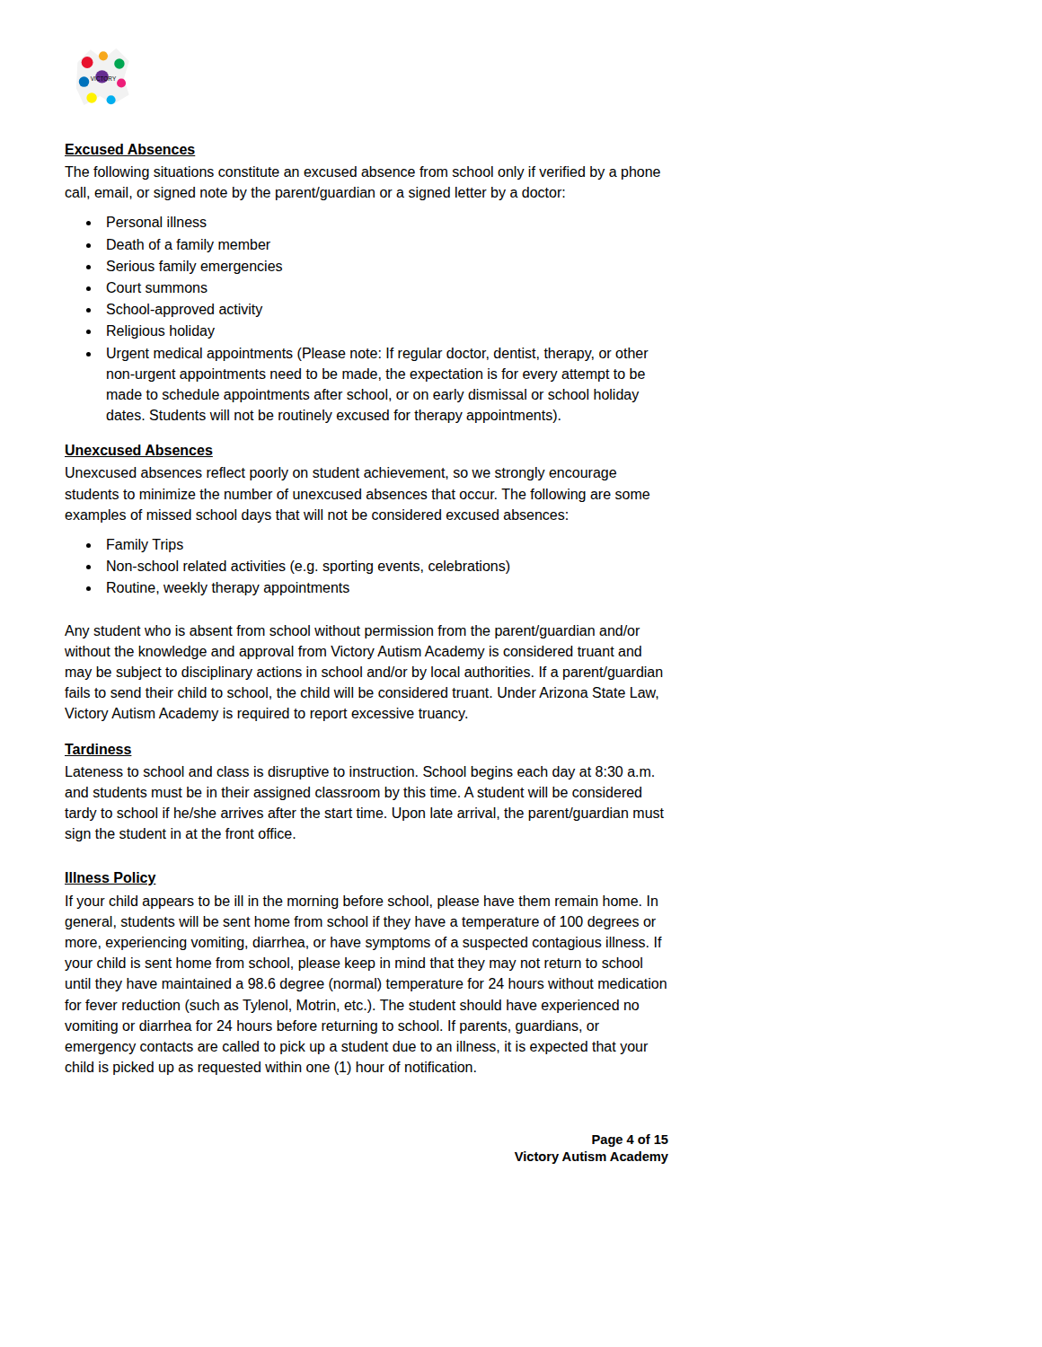Excused Absences
The following situations constitute an excused absence from school only if verified by a phone call, email, or signed note by the parent/guardian or a signed letter by a doctor:
Personal illness
Death of a family member
Serious family emergencies
Court summons
School-approved activity
Religious holiday
Urgent medical appointments (Please note: If regular doctor, dentist, therapy, or other non-urgent appointments need to be made, the expectation is for every attempt to be made to schedule appointments after school, or on early dismissal or school holiday dates. Students will not be routinely excused for therapy appointments).
Unexcused Absences
Unexcused absences reflect poorly on student achievement, so we strongly encourage students to minimize the number of unexcused absences that occur. The following are some examples of missed school days that will not be considered excused absences:
Family Trips
Non-school related activities (e.g. sporting events, celebrations)
Routine, weekly therapy appointments
Any student who is absent from school without permission from the parent/guardian and/or without the knowledge and approval from Victory Autism Academy is considered truant and may be subject to disciplinary actions in school and/or by local authorities. If a parent/guardian fails to send their child to school, the child will be considered truant. Under Arizona State Law, Victory Autism Academy is required to report excessive truancy.
Tardiness
Lateness to school and class is disruptive to instruction. School begins each day at 8:30 a.m. and students must be in their assigned classroom by this time. A student will be considered tardy to school if he/she arrives after the start time. Upon late arrival, the parent/guardian must sign the student in at the front office.
Illness Policy
If your child appears to be ill in the morning before school, please have them remain home. In general, students will be sent home from school if they have a temperature of 100 degrees or more, experiencing vomiting, diarrhea, or have symptoms of a suspected contagious illness. If your child is sent home from school, please keep in mind that they may not return to school until they have maintained a 98.6 degree (normal) temperature for 24 hours without medication for fever reduction (such as Tylenol, Motrin, etc.). The student should have experienced no vomiting or diarrhea for 24 hours before returning to school. If parents, guardians, or emergency contacts are called to pick up a student due to an illness, it is expected that your child is picked up as requested within one (1) hour of notification.
Page 4 of 15
Victory Autism Academy